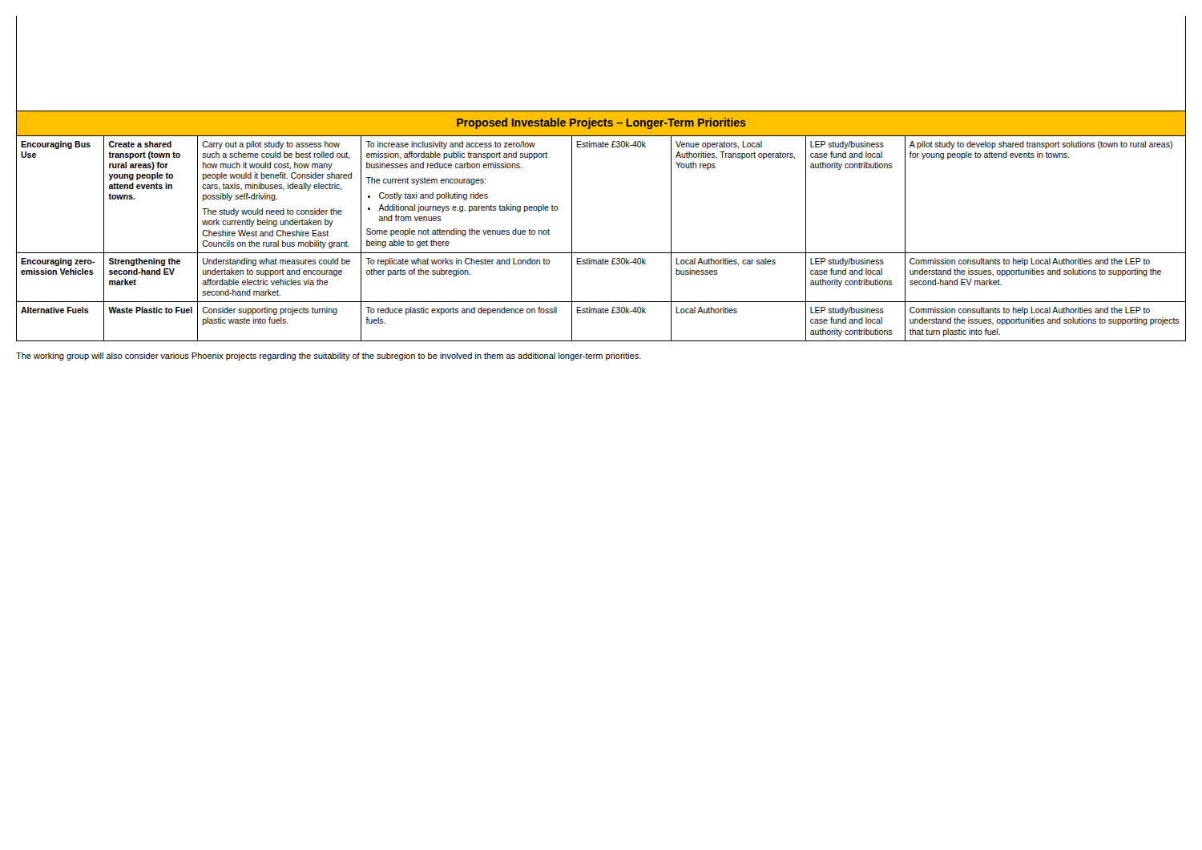| Proposed Investable Projects – Longer-Term Priorities |
| Encouraging Bus Use | Create a shared transport (town to rural areas) for young people to attend events in towns. | Carry out a pilot study to assess how such a scheme could be best rolled out, how much it would cost, how many people would it benefit. Consider shared cars, taxis, minibuses, ideally electric, possibly self-driving. The study would need to consider the work currently being undertaken by Cheshire West and Cheshire East Councils on the rural bus mobility grant. | To increase inclusivity and access to zero/low emission, affordable public transport and support businesses and reduce carbon emissions. The current system encourages: Costly taxi and polluting rides Additional journeys e.g. parents taking people to and from venues Some people not attending the venues due to not being able to get there | Estimate £30k-40k | Venue operators, Local Authorities, Transport operators, Youth reps | LEP study/business case fund and local authority contributions | A pilot study to develop shared transport solutions (town to rural areas) for young people to attend events in towns. |
| Encouraging zero-emission Vehicles | Strengthening the second-hand EV market | Understanding what measures could be undertaken to support and encourage affordable electric vehicles via the second-hand market. | To replicate what works in Chester and London to other parts of the subregion. | Estimate £30k-40k | Local Authorities, car sales businesses | LEP study/business case fund and local authority contributions | Commission consultants to help Local Authorities and the LEP to understand the issues, opportunities and solutions to supporting the second-hand EV market. |
| Alternative Fuels | Waste Plastic to Fuel | Consider supporting projects turning plastic waste into fuels. | To reduce plastic exports and dependence on fossil fuels. | Estimate £30k-40k | Local Authorities | LEP study/business case fund and local authority contributions | Commission consultants to help Local Authorities and the LEP to understand the issues, opportunities and solutions to supporting projects that turn plastic into fuel. |
The working group will also consider various Phoenix projects regarding the suitability of the subregion to be involved in them as additional longer-term priorities.